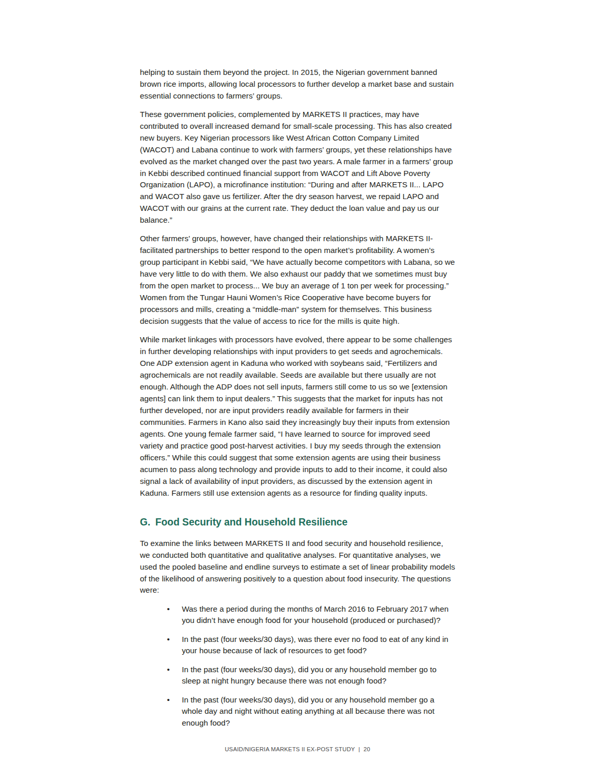helping to sustain them beyond the project. In 2015, the Nigerian government banned brown rice imports, allowing local processors to further develop a market base and sustain essential connections to farmers’ groups.
These government policies, complemented by MARKETS II practices, may have contributed to overall increased demand for small-scale processing. This has also created new buyers. Key Nigerian processors like West African Cotton Company Limited (WACOT) and Labana continue to work with farmers’ groups, yet these relationships have evolved as the market changed over the past two years. A male farmer in a farmers’ group in Kebbi described continued financial support from WACOT and Lift Above Poverty Organization (LAPO), a microfinance institution: “During and after MARKETS II... LAPO and WACOT also gave us fertilizer. After the dry season harvest, we repaid LAPO and WACOT with our grains at the current rate. They deduct the loan value and pay us our balance.”
Other farmers’ groups, however, have changed their relationships with MARKETS II-facilitated partnerships to better respond to the open market’s profitability. A women’s group participant in Kebbi said, “We have actually become competitors with Labana, so we have very little to do with them. We also exhaust our paddy that we sometimes must buy from the open market to process... We buy an average of 1 ton per week for processing.” Women from the Tungar Hauni Women’s Rice Cooperative have become buyers for processors and mills, creating a “middle-man” system for themselves. This business decision suggests that the value of access to rice for the mills is quite high.
While market linkages with processors have evolved, there appear to be some challenges in further developing relationships with input providers to get seeds and agrochemicals. One ADP extension agent in Kaduna who worked with soybeans said, “Fertilizers and agrochemicals are not readily available. Seeds are available but there usually are not enough. Although the ADP does not sell inputs, farmers still come to us so we [extension agents] can link them to input dealers.” This suggests that the market for inputs has not further developed, nor are input providers readily available for farmers in their communities. Farmers in Kano also said they increasingly buy their inputs from extension agents. One young female farmer said, “I have learned to source for improved seed variety and practice good post-harvest activities. I buy my seeds through the extension officers.” While this could suggest that some extension agents are using their business acumen to pass along technology and provide inputs to add to their income, it could also signal a lack of availability of input providers, as discussed by the extension agent in Kaduna. Farmers still use extension agents as a resource for finding quality inputs.
G. Food Security and Household Resilience
To examine the links between MARKETS II and food security and household resilience, we conducted both quantitative and qualitative analyses. For quantitative analyses, we used the pooled baseline and endline surveys to estimate a set of linear probability models of the likelihood of answering positively to a question about food insecurity. The questions were:
Was there a period during the months of March 2016 to February 2017 when you didn’t have enough food for your household (produced or purchased)?
In the past (four weeks/30 days), was there ever no food to eat of any kind in your house because of lack of resources to get food?
In the past (four weeks/30 days), did you or any household member go to sleep at night hungry because there was not enough food?
In the past (four weeks/30 days), did you or any household member go a whole day and night without eating anything at all because there was not enough food?
USAID/NIGERIA MARKETS II EX-POST STUDY | 20